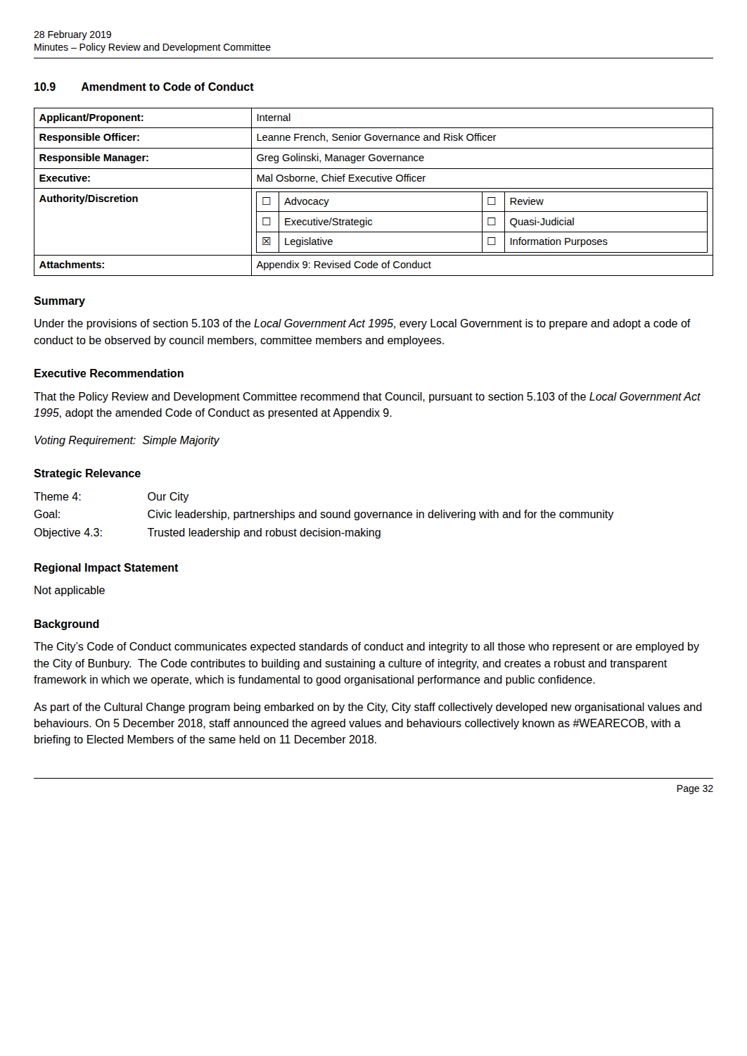28 February 2019
Minutes – Policy Review and Development Committee
10.9 Amendment to Code of Conduct
| Applicant/Proponent: | Internal |
| Responsible Officer: | Leanne French, Senior Governance and Risk Officer |
| Responsible Manager: | Greg Golinski, Manager Governance |
| Executive: | Mal Osborne, Chief Executive Officer |
| Authority/Discretion | / ☐ / Advocacy / ☐ / Review / / ☐ / Executive/Strategic / ☐ / Quasi-Judicial / / ☒ / Legislative / ☐ / Information Purposes / |
| Attachments: | Appendix 9: Revised Code of Conduct |
Summary
Under the provisions of section 5.103 of the Local Government Act 1995, every Local Government is to prepare and adopt a code of conduct to be observed by council members, committee members and employees.
Executive Recommendation
That the Policy Review and Development Committee recommend that Council, pursuant to section 5.103 of the Local Government Act 1995, adopt the amended Code of Conduct as presented at Appendix 9.
Voting Requirement: Simple Majority
Strategic Relevance
| Theme 4: | Our City |
| Goal: | Civic leadership, partnerships and sound governance in delivering with and for the community |
| Objective 4.3: | Trusted leadership and robust decision-making |
Regional Impact Statement
Not applicable
Background
The City’s Code of Conduct communicates expected standards of conduct and integrity to all those who represent or are employed by the City of Bunbury. The Code contributes to building and sustaining a culture of integrity, and creates a robust and transparent framework in which we operate, which is fundamental to good organisational performance and public confidence.
As part of the Cultural Change program being embarked on by the City, City staff collectively developed new organisational values and behaviours. On 5 December 2018, staff announced the agreed values and behaviours collectively known as #WEARECOB, with a briefing to Elected Members of the same held on 11 December 2018.
Page 32